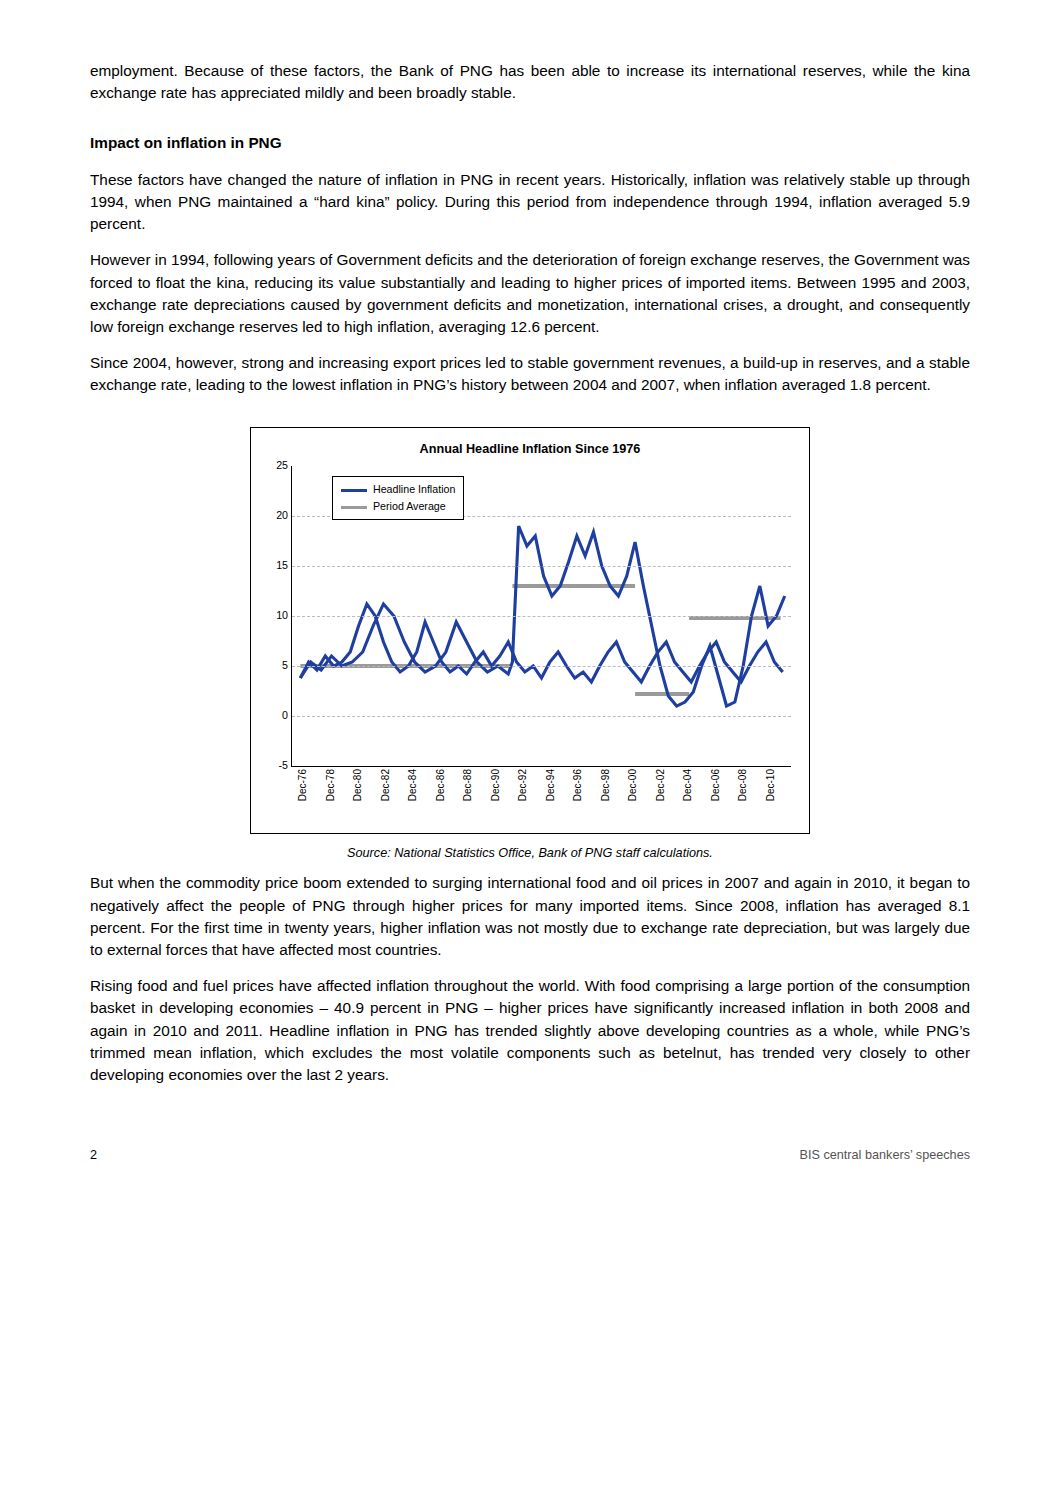employment. Because of these factors, the Bank of PNG has been able to increase its international reserves, while the kina exchange rate has appreciated mildly and been broadly stable.
Impact on inflation in PNG
These factors have changed the nature of inflation in PNG in recent years. Historically, inflation was relatively stable up through 1994, when PNG maintained a “hard kina” policy. During this period from independence through 1994, inflation averaged 5.9 percent.
However in 1994, following years of Government deficits and the deterioration of foreign exchange reserves, the Government was forced to float the kina, reducing its value substantially and leading to higher prices of imported items. Between 1995 and 2003, exchange rate depreciations caused by government deficits and monetization, international crises, a drought, and consequently low foreign exchange reserves led to high inflation, averaging 12.6 percent.
Since 2004, however, strong and increasing export prices led to stable government revenues, a build-up in reserves, and a stable exchange rate, leading to the lowest inflation in PNG’s history between 2004 and 2007, when inflation averaged 1.8 percent.
Annual Headline Inflation Since 1976
25
20
15
10
5
0
-5
Headline Inflation
Period Average
Dec-76
Dec-78
Dec-80
Dec-82
Dec-84
Dec-86
Dec-88
Dec-90
Dec-92
Dec-94
Dec-96
Dec-98
Dec-00
Dec-02
Dec-04
Dec-06
Dec-08
Dec-10
Source: National Statistics Office, Bank of PNG staff calculations.
But when the commodity price boom extended to surging international food and oil prices in 2007 and again in 2010, it began to negatively affect the people of PNG through higher prices for many imported items. Since 2008, inflation has averaged 8.1 percent. For the first time in twenty years, higher inflation was not mostly due to exchange rate depreciation, but was largely due to external forces that have affected most countries.
Rising food and fuel prices have affected inflation throughout the world. With food comprising a large portion of the consumption basket in developing economies – 40.9 percent in PNG – higher prices have significantly increased inflation in both 2008 and again in 2010 and 2011. Headline inflation in PNG has trended slightly above developing countries as a whole, while PNG’s trimmed mean inflation, which excludes the most volatile components such as betelnut, has trended very closely to other developing economies over the last 2 years.
2
BIS central bankers’ speeches